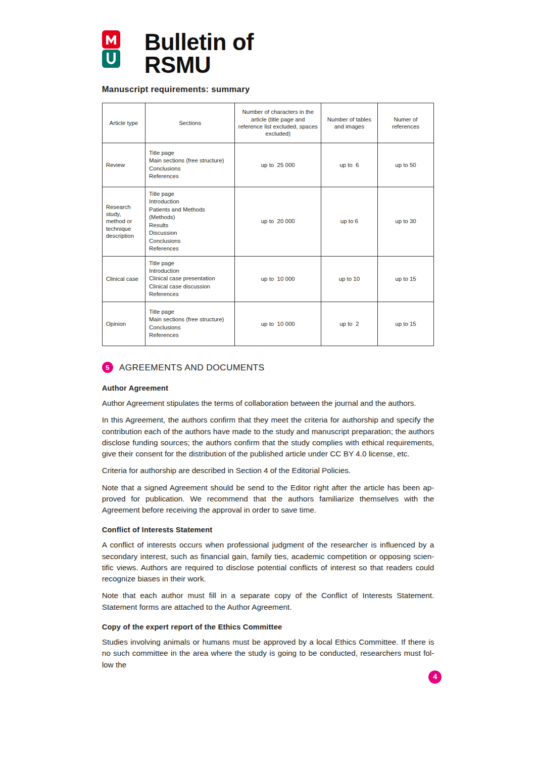Bulletin of RSMU logo
Bulletin of
RSMU
Manuscript requirements: summary
| Article type | Sections | Number of characters in the article (title page and reference list excluded, spaces excluded) | Number of tables and images | Numer of references |
| --- | --- | --- | --- | --- |
| Review | Title page Main sections (free structure) Conclusions References | up to 25 000 | up to 6 | up to 50 |
| Research study, method or technique description | Title page Introduction Patients and Methods (Methods) Results Discussion Conclusions References | up to 20 000 | up to 6 | up to 30 |
| Clinical case | Title page Introduction Clinical case presentation Clinical case discussion References | up to 10 000 | up to 10 | up to 15 |
| Opinion | Title page Main sections (free structure) Conclusions References | up to 10 000 | up to 2 | up to 15 |
5
AGREEMENTS AND DOCUMENTS
Author Agreement
Author Agreement stipulates the terms of collaboration between the journal and the authors.
In this Agreement, the authors confirm that they meet the criteria for authorship and specify the contribution each of the authors have made to the study and manuscript preparation; the authors disclose funding sources; the authors confirm that the study complies with ethical requirements, give their consent for the distribution of the published article under CC BY 4.0 license, etc.
Criteria for authorship are described in Section 4 of the Editorial Policies.
Note that a signed Agreement should be send to the Editor right after the article has been approved for publication. We recommend that the authors familiarize themselves with the Agreement before receiving the approval in order to save time.
Conflict of Interests Statement
A conflict of interests occurs when professional judgment of the researcher is influenced by a secondary interest, such as financial gain, family ties, academic competition or opposing scientific views. Authors are required to disclose potential conflicts of interest so that readers could recognize biases in their work.
Note that each author must fill in a separate copy of the Conflict of Interests Statement. Statement forms are attached to the Author Agreement.
Copy of the expert report of the Ethics Committee
Studies involving animals or humans must be approved by a local Ethics Committee. If there is no such committee in the area where the study is going to be conducted, researchers must follow the
4